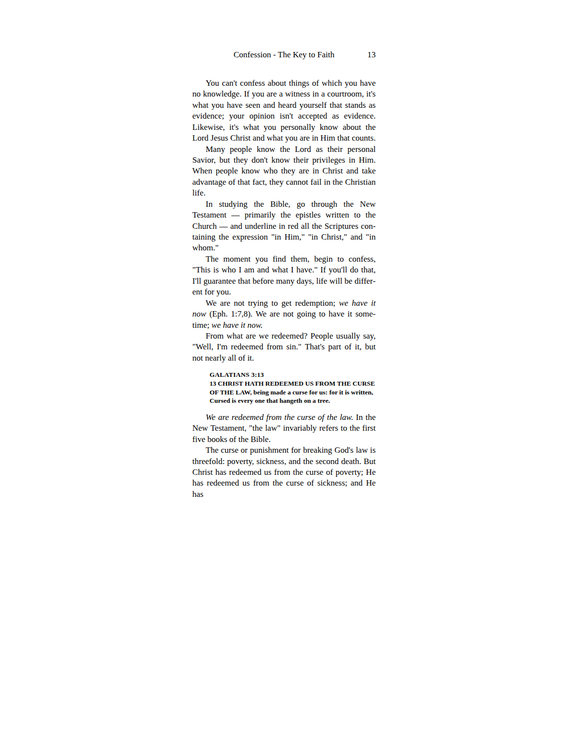Confession - The Key to Faith 13
You can't confess about things of which you have no knowledge. If you are a witness in a courtroom, it's what you have seen and heard yourself that stands as evidence; your opinion isn't accepted as evidence. Likewise, it's what you personally know about the Lord Jesus Christ and what you are in Him that counts.
Many people know the Lord as their personal Savior, but they don't know their privileges in Him. When people know who they are in Christ and take advantage of that fact, they cannot fail in the Christian life.
In studying the Bible, go through the New Testament — primarily the epistles written to the Church — and underline in red all the Scriptures containing the expression "in Him," "in Christ," and "in whom."
The moment you find them, begin to confess, "This is who I am and what I have." If you'll do that, I'll guarantee that before many days, life will be different for you.
We are not trying to get redemption; we have it now (Eph. 1:7,8). We are not going to have it sometime; we have it now.
From what are we redeemed? People usually say, "Well, I'm redeemed from sin." That's part of it, but not nearly all of it.
GALATIANS 3:13
13 CHRIST HATH REDEEMED US FROM THE CURSE OF THE LAW, being made a curse for us: for it is written, Cursed is every one that hangeth on a tree.
We are redeemed from the curse of the law. In the New Testament, "the law" invariably refers to the first five books of the Bible.
The curse or punishment for breaking God's law is threefold: poverty, sickness, and the second death. But Christ has redeemed us from the curse of poverty; He has redeemed us from the curse of sickness; and He has